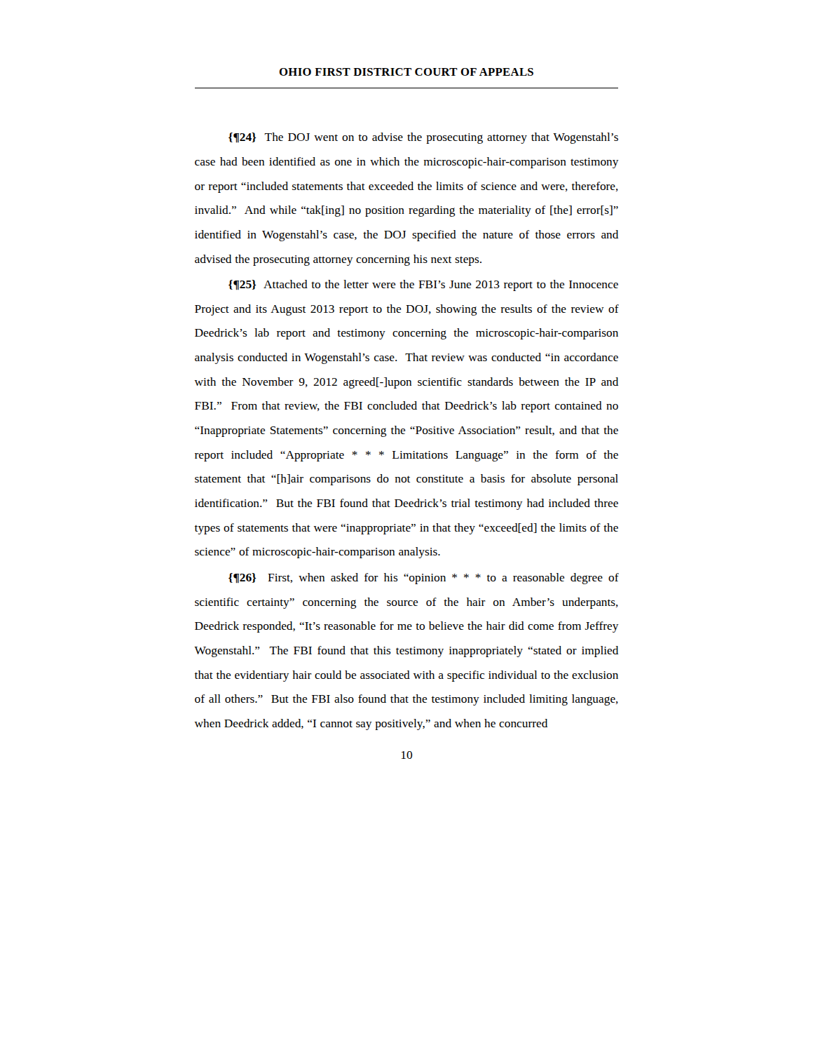OHIO FIRST DISTRICT COURT OF APPEALS
{¶24} The DOJ went on to advise the prosecuting attorney that Wogenstahl’s case had been identified as one in which the microscopic-hair-comparison testimony or report “included statements that exceeded the limits of science and were, therefore, invalid.” And while “tak[ing] no position regarding the materiality of [the] error[s]” identified in Wogenstahl’s case, the DOJ specified the nature of those errors and advised the prosecuting attorney concerning his next steps.
{¶25} Attached to the letter were the FBI’s June 2013 report to the Innocence Project and its August 2013 report to the DOJ, showing the results of the review of Deedrick’s lab report and testimony concerning the microscopic-hair-comparison analysis conducted in Wogenstahl’s case. That review was conducted “in accordance with the November 9, 2012 agreed[-]upon scientific standards between the IP and FBI.” From that review, the FBI concluded that Deedrick’s lab report contained no “Inappropriate Statements” concerning the “Positive Association” result, and that the report included “Appropriate * * * Limitations Language” in the form of the statement that “[h]air comparisons do not constitute a basis for absolute personal identification.” But the FBI found that Deedrick’s trial testimony had included three types of statements that were “inappropriate” in that they “exceed[ed] the limits of the science” of microscopic-hair-comparison analysis.
{¶26} First, when asked for his “opinion * * * to a reasonable degree of scientific certainty” concerning the source of the hair on Amber’s underpants, Deedrick responded, “It’s reasonable for me to believe the hair did come from Jeffrey Wogenstahl.” The FBI found that this testimony inappropriately “stated or implied that the evidentiary hair could be associated with a specific individual to the exclusion of all others.” But the FBI also found that the testimony included limiting language, when Deedrick added, “I cannot say positively,” and when he concurred
10